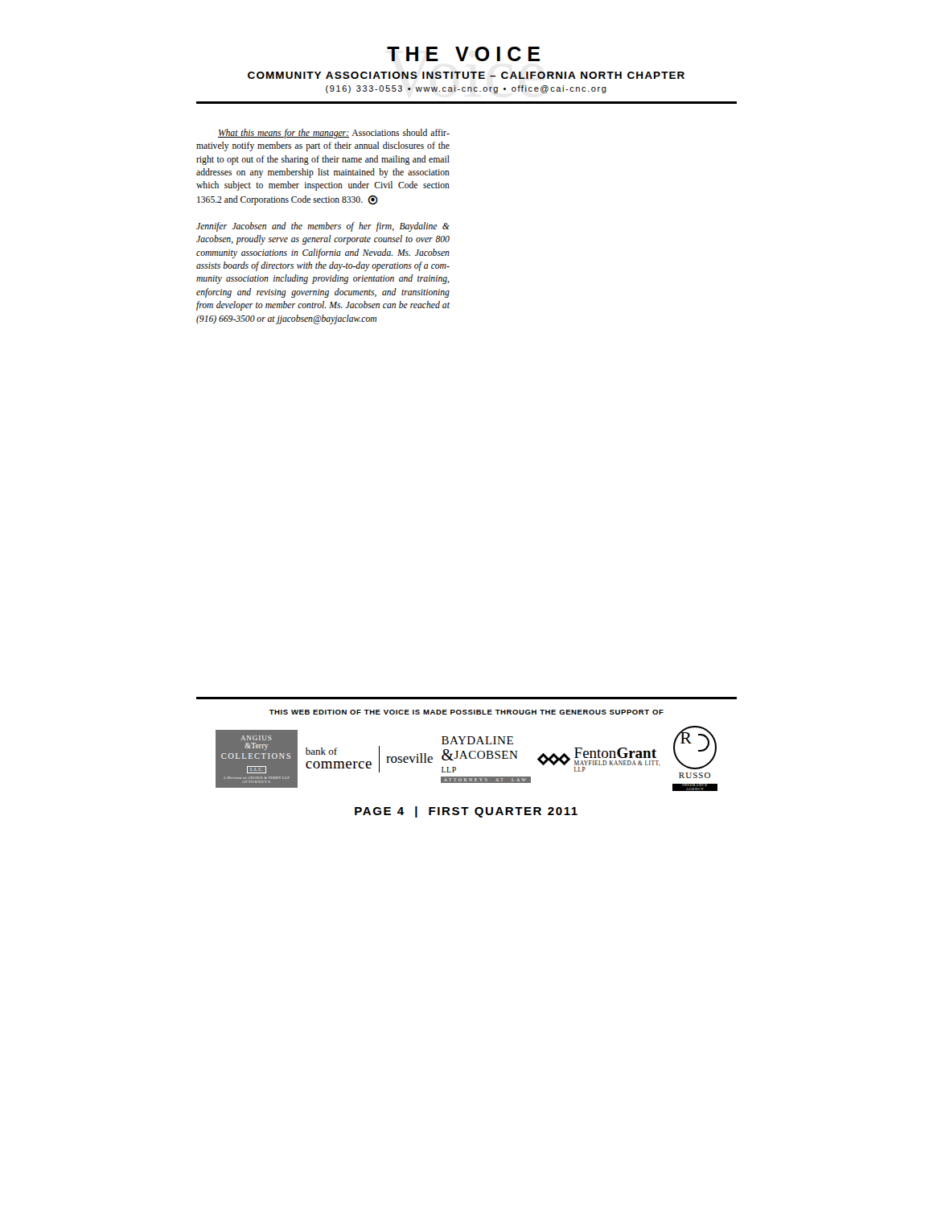Voice
THE VOICE
COMMUNITY ASSOCIATIONS INSTITUTE – CALIFORNIA NORTH CHAPTER
(916) 333-0553 • www.cai-cnc.org • office@cai-cnc.org
What this means for the manager: Associations should affirmatively notify members as part of their annual disclosures of the right to opt out of the sharing of their name and mailing and email addresses on any membership list maintained by the association which subject to member inspection under Civil Code section 1365.2 and Corporations Code section 8330. ⦿
Jennifer Jacobsen and the members of her firm, Baydaline & Jacobsen, proudly serve as general corporate counsel to over 800 community associations in California and Nevada. Ms. Jacobsen assists boards of directors with the day-to-day operations of a community association including providing orientation and training, enforcing and revising governing documents, and transitioning from developer to member control. Ms. Jacobsen can be reached at (916) 669-3500 or at jjacobsen@bayjaclaw.com
THIS WEB EDITION OF THE VOICE IS MADE POSSIBLE THROUGH THE GENEROUS SUPPORT OF
ANGIUS
&Terry
COLLECTIONS
LLC
A Division of ANGIUS & TERRY LLP
ATTORNEYS
bank of
commerce
roseville
BAYDALINE
&JACOBSEN LLP
ATTORNEYS AT LAW
FentonGrant
MAYFIELD KANEDA & LITT, LLP
RUSSO
INSURANCE AGENCY
PAGE 4 | FIRST QUARTER 2011